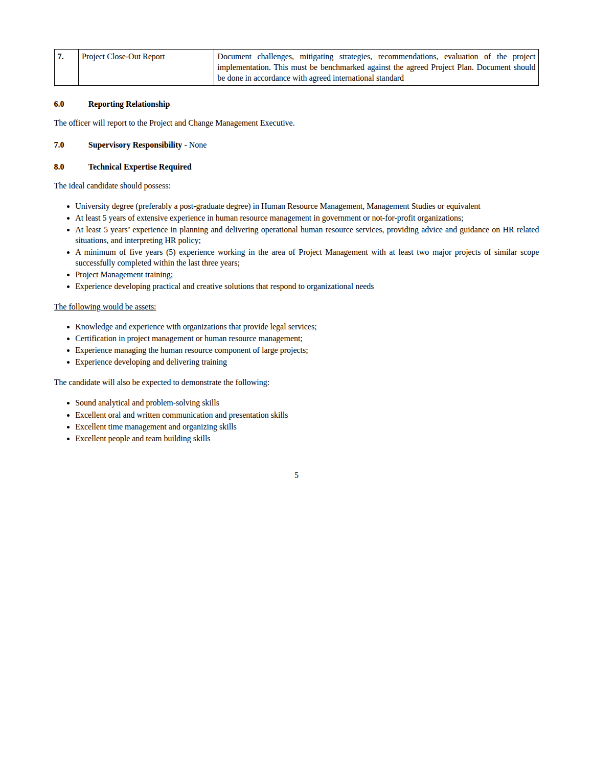| 7. | Project Close-Out Report | Document challenges, mitigating strategies, recommendations, evaluation of the project implementation. This must be benchmarked against the agreed Project Plan. Document should be done in accordance with agreed international standard |
6.0 Reporting Relationship
The officer will report to the Project and Change Management Executive.
7.0 Supervisory Responsibility - None
8.0 Technical Expertise Required
The ideal candidate should possess:
University degree (preferably a post-graduate degree) in Human Resource Management, Management Studies or equivalent
At least 5 years of extensive experience in human resource management in government or not-for-profit organizations;
At least 5 years’ experience in planning and delivering operational human resource services, providing advice and guidance on HR related situations, and interpreting HR policy;
A minimum of five years (5) experience working in the area of Project Management with at least two major projects of similar scope successfully completed within the last three years;
Project Management training;
Experience developing practical and creative solutions that respond to organizational needs
The following would be assets:
Knowledge and experience with organizations that provide legal services;
Certification in project management or human resource management;
Experience managing the human resource component of large projects;
Experience developing and delivering training
The candidate will also be expected to demonstrate the following:
Sound analytical and problem-solving skills
Excellent oral and written communication and presentation skills
Excellent time management and organizing skills
Excellent people and team building skills
5